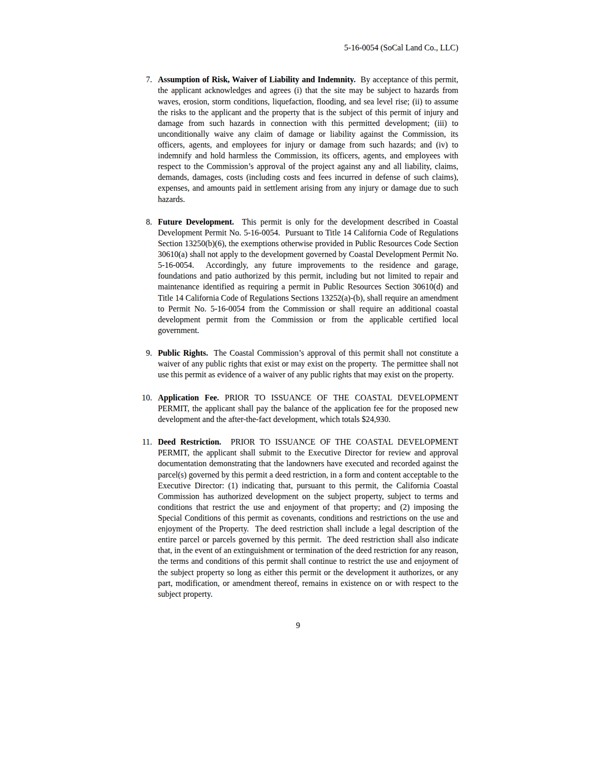5-16-0054 (SoCal Land Co., LLC)
7. Assumption of Risk, Waiver of Liability and Indemnity. By acceptance of this permit, the applicant acknowledges and agrees (i) that the site may be subject to hazards from waves, erosion, storm conditions, liquefaction, flooding, and sea level rise; (ii) to assume the risks to the applicant and the property that is the subject of this permit of injury and damage from such hazards in connection with this permitted development; (iii) to unconditionally waive any claim of damage or liability against the Commission, its officers, agents, and employees for injury or damage from such hazards; and (iv) to indemnify and hold harmless the Commission, its officers, agents, and employees with respect to the Commission’s approval of the project against any and all liability, claims, demands, damages, costs (including costs and fees incurred in defense of such claims), expenses, and amounts paid in settlement arising from any injury or damage due to such hazards.
8. Future Development. This permit is only for the development described in Coastal Development Permit No. 5-16-0054. Pursuant to Title 14 California Code of Regulations Section 13250(b)(6), the exemptions otherwise provided in Public Resources Code Section 30610(a) shall not apply to the development governed by Coastal Development Permit No. 5-16-0054. Accordingly, any future improvements to the residence and garage, foundations and patio authorized by this permit, including but not limited to repair and maintenance identified as requiring a permit in Public Resources Section 30610(d) and Title 14 California Code of Regulations Sections 13252(a)-(b), shall require an amendment to Permit No. 5-16-0054 from the Commission or shall require an additional coastal development permit from the Commission or from the applicable certified local government.
9. Public Rights. The Coastal Commission’s approval of this permit shall not constitute a waiver of any public rights that exist or may exist on the property. The permittee shall not use this permit as evidence of a waiver of any public rights that may exist on the property.
10. Application Fee. PRIOR TO ISSUANCE OF THE COASTAL DEVELOPMENT PERMIT, the applicant shall pay the balance of the application fee for the proposed new development and the after-the-fact development, which totals $24,930.
11. Deed Restriction. PRIOR TO ISSUANCE OF THE COASTAL DEVELOPMENT PERMIT, the applicant shall submit to the Executive Director for review and approval documentation demonstrating that the landowners have executed and recorded against the parcel(s) governed by this permit a deed restriction, in a form and content acceptable to the Executive Director: (1) indicating that, pursuant to this permit, the California Coastal Commission has authorized development on the subject property, subject to terms and conditions that restrict the use and enjoyment of that property; and (2) imposing the Special Conditions of this permit as covenants, conditions and restrictions on the use and enjoyment of the Property. The deed restriction shall include a legal description of the entire parcel or parcels governed by this permit. The deed restriction shall also indicate that, in the event of an extinguishment or termination of the deed restriction for any reason, the terms and conditions of this permit shall continue to restrict the use and enjoyment of the subject property so long as either this permit or the development it authorizes, or any part, modification, or amendment thereof, remains in existence on or with respect to the subject property.
9